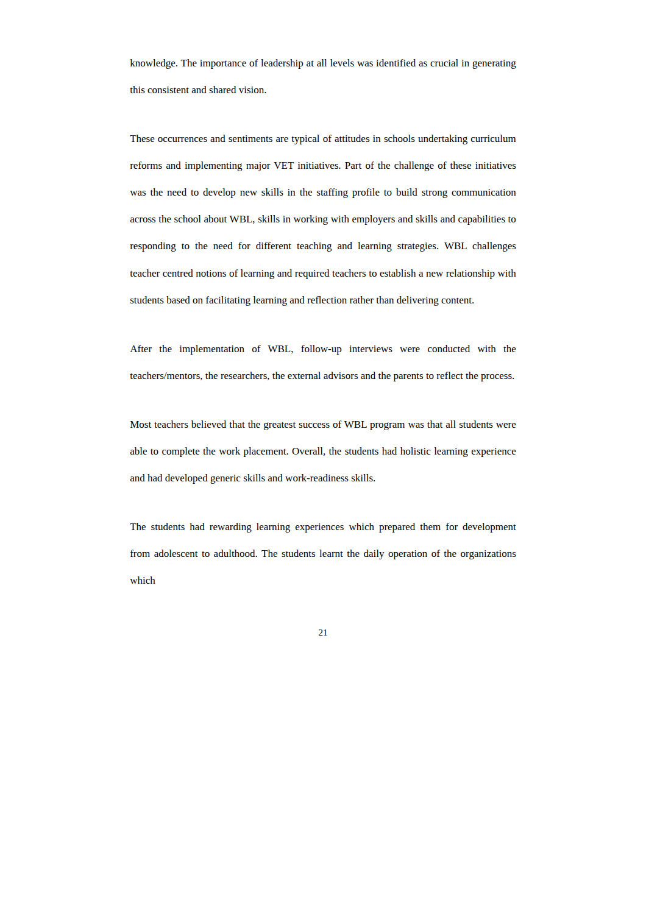knowledge. The importance of leadership at all levels was identified as crucial in generating this consistent and shared vision.
These occurrences and sentiments are typical of attitudes in schools undertaking curriculum reforms and implementing major VET initiatives. Part of the challenge of these initiatives was the need to develop new skills in the staffing profile to build strong communication across the school about WBL, skills in working with employers and skills and capabilities to responding to the need for different teaching and learning strategies. WBL challenges teacher centred notions of learning and required teachers to establish a new relationship with students based on facilitating learning and reflection rather than delivering content.
After the implementation of WBL, follow-up interviews were conducted with the teachers/mentors, the researchers, the external advisors and the parents to reflect the process.
Most teachers believed that the greatest success of WBL program was that all students were able to complete the work placement. Overall, the students had holistic learning experience and had developed generic skills and work-readiness skills.
The students had rewarding learning experiences which prepared them for development from adolescent to adulthood. The students learnt the daily operation of the organizations which
21